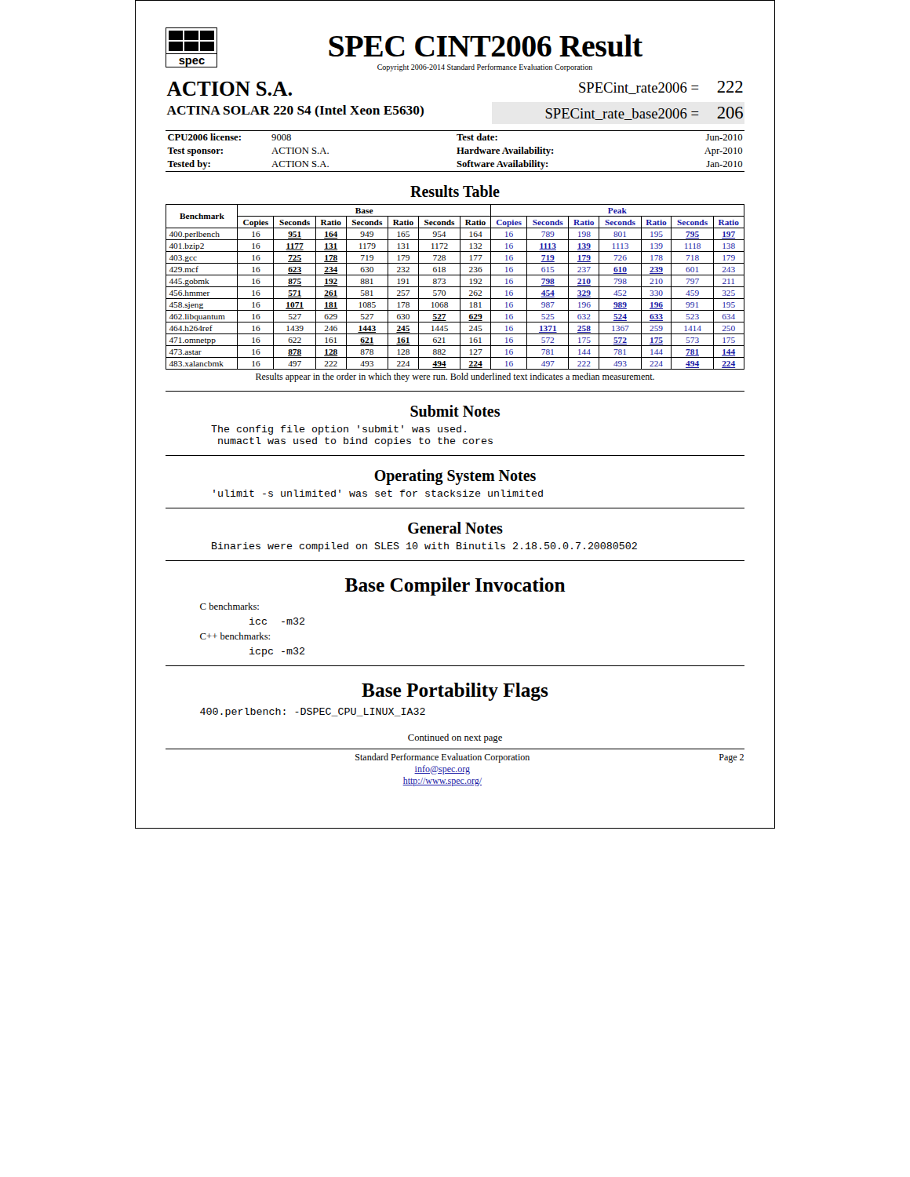spec
SPEC CINT2006 Result
Copyright 2006-2014 Standard Performance Evaluation Corporation
| ACTION S.A. | SPECint_rate2006 = 222 |
| ACTINA SOLAR 220 S4 (Intel Xeon E5630) | SPECint_rate_base2006 = 206 |
| CPU2006 license: | 9008 | Test date: | Jun-2010 |
| Test sponsor: | ACTION S.A. | Hardware Availability: | Apr-2010 |
| Tested by: | ACTION S.A. | Software Availability: | Jan-2010 |
Results Table
| Benchmark | Base | Peak |
| --- | --- | --- |
| Copies | Seconds | Ratio | Seconds | Ratio | Seconds | Ratio | Copies | Seconds | Ratio | Seconds | Ratio | Seconds | Ratio |
| 400.perlbench | 16 | 951 | 164 | 949 | 165 | 954 | 164 | 16 | 789 | 198 | 801 | 195 | 795 | 197 |
| 401.bzip2 | 16 | 1177 | 131 | 1179 | 131 | 1172 | 132 | 16 | 1113 | 139 | 1113 | 139 | 1118 | 138 |
| 403.gcc | 16 | 725 | 178 | 719 | 179 | 728 | 177 | 16 | 719 | 179 | 726 | 178 | 718 | 179 |
| 429.mcf | 16 | 623 | 234 | 630 | 232 | 618 | 236 | 16 | 615 | 237 | 610 | 239 | 601 | 243 |
| 445.gobmk | 16 | 875 | 192 | 881 | 191 | 873 | 192 | 16 | 798 | 210 | 798 | 210 | 797 | 211 |
| 456.hmmer | 16 | 571 | 261 | 581 | 257 | 570 | 262 | 16 | 454 | 329 | 452 | 330 | 459 | 325 |
| 458.sjeng | 16 | 1071 | 181 | 1085 | 178 | 1068 | 181 | 16 | 987 | 196 | 989 | 196 | 991 | 195 |
| 462.libquantum | 16 | 527 | 629 | 527 | 630 | 527 | 629 | 16 | 525 | 632 | 524 | 633 | 523 | 634 |
| 464.h264ref | 16 | 1439 | 246 | 1443 | 245 | 1445 | 245 | 16 | 1371 | 258 | 1367 | 259 | 1414 | 250 |
| 471.omnetpp | 16 | 622 | 161 | 621 | 161 | 621 | 161 | 16 | 572 | 175 | 572 | 175 | 573 | 175 |
| 473.astar | 16 | 878 | 128 | 878 | 128 | 882 | 127 | 16 | 781 | 144 | 781 | 144 | 781 | 144 |
| 483.xalancbmk | 16 | 497 | 222 | 493 | 224 | 494 | 224 | 16 | 497 | 222 | 493 | 224 | 494 | 224 |
Results appear in the order in which they were run. Bold underlined text indicates a median measurement.
Submit Notes
The config file option 'submit' was used.
numactl was used to bind copies to the cores
Operating System Notes
'ulimit -s unlimited' was set for stacksize unlimited
General Notes
Binaries were compiled on SLES 10 with Binutils 2.18.50.0.7.20080502
Base Compiler Invocation
C benchmarks:
icc  -m32
C++ benchmarks:
icpc -m32
Base Portability Flags
400.perlbench: -DSPEC_CPU_LINUX_IA32
Continued on next page
Standard Performance Evaluation Corporation
info@spec.org
http://www.spec.org/
Page 2